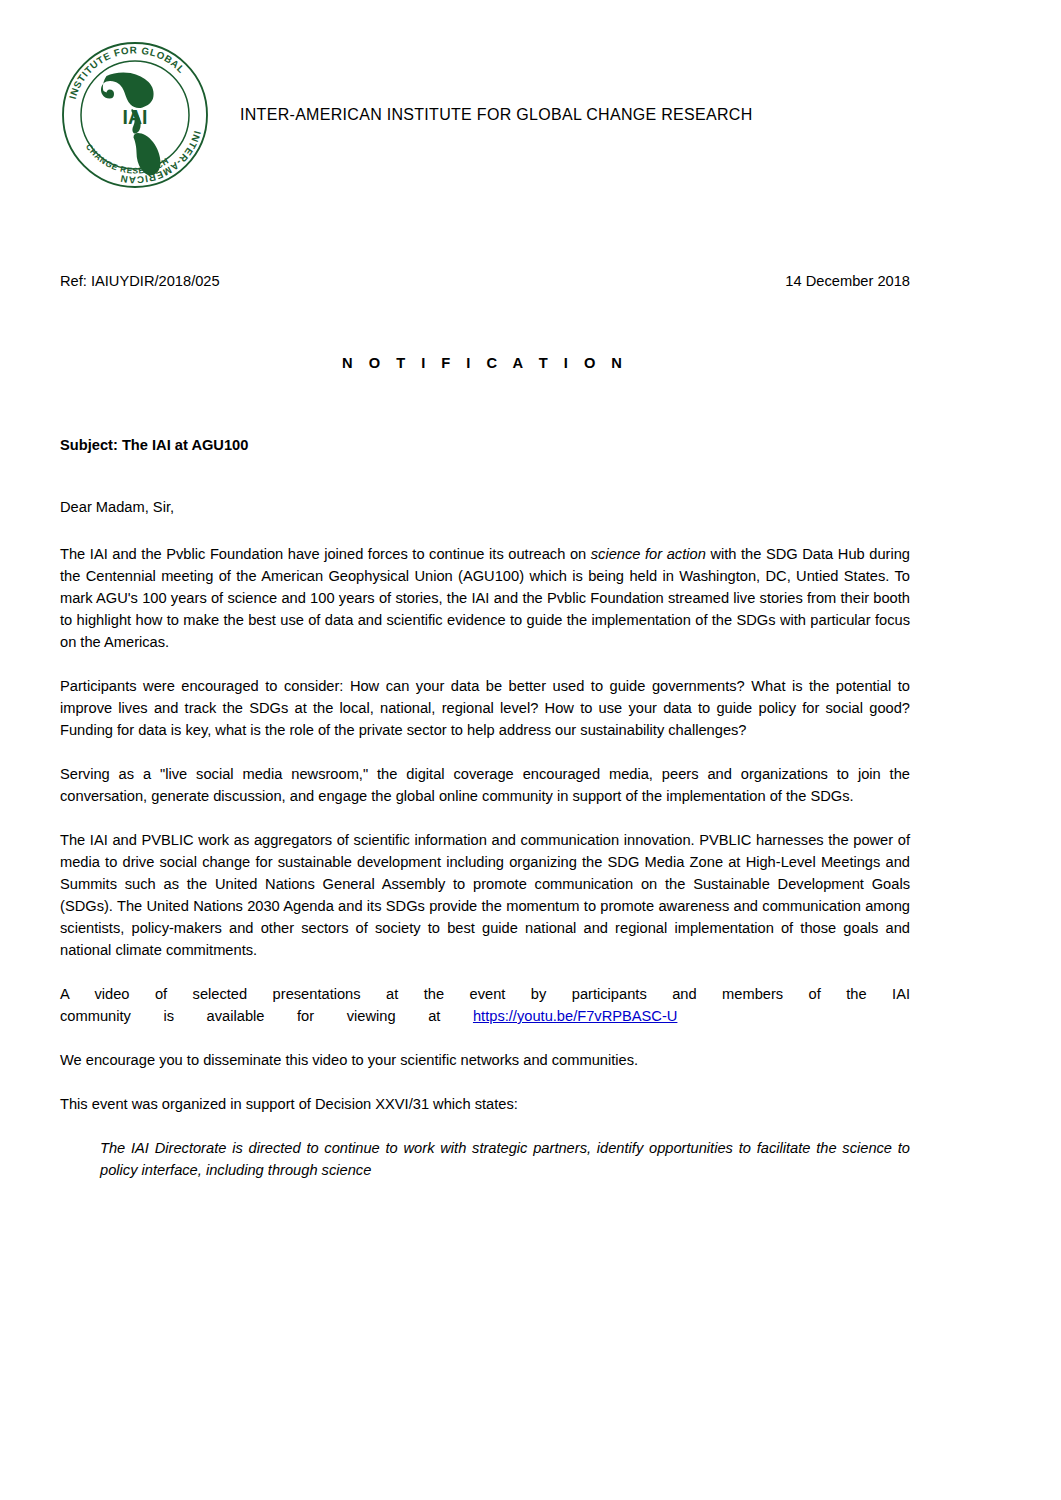INSTITUTE FOR GLOBAL INTER-AMERICAN IAI CHANGE RESEARCH
INTER-AMERICAN INSTITUTE FOR GLOBAL CHANGE RESEARCH
Ref: IAIUYDIR/2018/025 14 December 2018
N O T I F I C A T I O N
Subject: The IAI at AGU100
Dear Madam, Sir,
The IAI and the Pvblic Foundation have joined forces to continue its outreach on science for action with the SDG Data Hub during the Centennial meeting of the American Geophysical Union (AGU100) which is being held in Washington, DC, Untied States. To mark AGU's 100 years of science and 100 years of stories, the IAI and the Pvblic Foundation streamed live stories from their booth to highlight how to make the best use of data and scientific evidence to guide the implementation of the SDGs with particular focus on the Americas.
Participants were encouraged to consider: How can your data be better used to guide governments? What is the potential to improve lives and track the SDGs at the local, national, regional level? How to use your data to guide policy for social good? Funding for data is key, what is the role of the private sector to help address our sustainability challenges?
Serving as a "live social media newsroom," the digital coverage encouraged media, peers and organizations to join the conversation, generate discussion, and engage the global online community in support of the implementation of the SDGs.
The IAI and PVBLIC work as aggregators of scientific information and communication innovation. PVBLIC harnesses the power of media to drive social change for sustainable development including organizing the SDG Media Zone at High-Level Meetings and Summits such as the United Nations General Assembly to promote communication on the Sustainable Development Goals (SDGs). The United Nations 2030 Agenda and its SDGs provide the momentum to promote awareness and communication among scientists, policy-makers and other sectors of society to best guide national and regional implementation of those goals and national climate commitments.
A video of selected presentations at the event by participants and members of the IAI community is available for viewing at https://youtu.be/F7vRPBASC-U
We encourage you to disseminate this video to your scientific networks and communities.
This event was organized in support of Decision XXVI/31 which states:
The IAI Directorate is directed to continue to work with strategic partners, identify opportunities to facilitate the science to policy interface, including through science